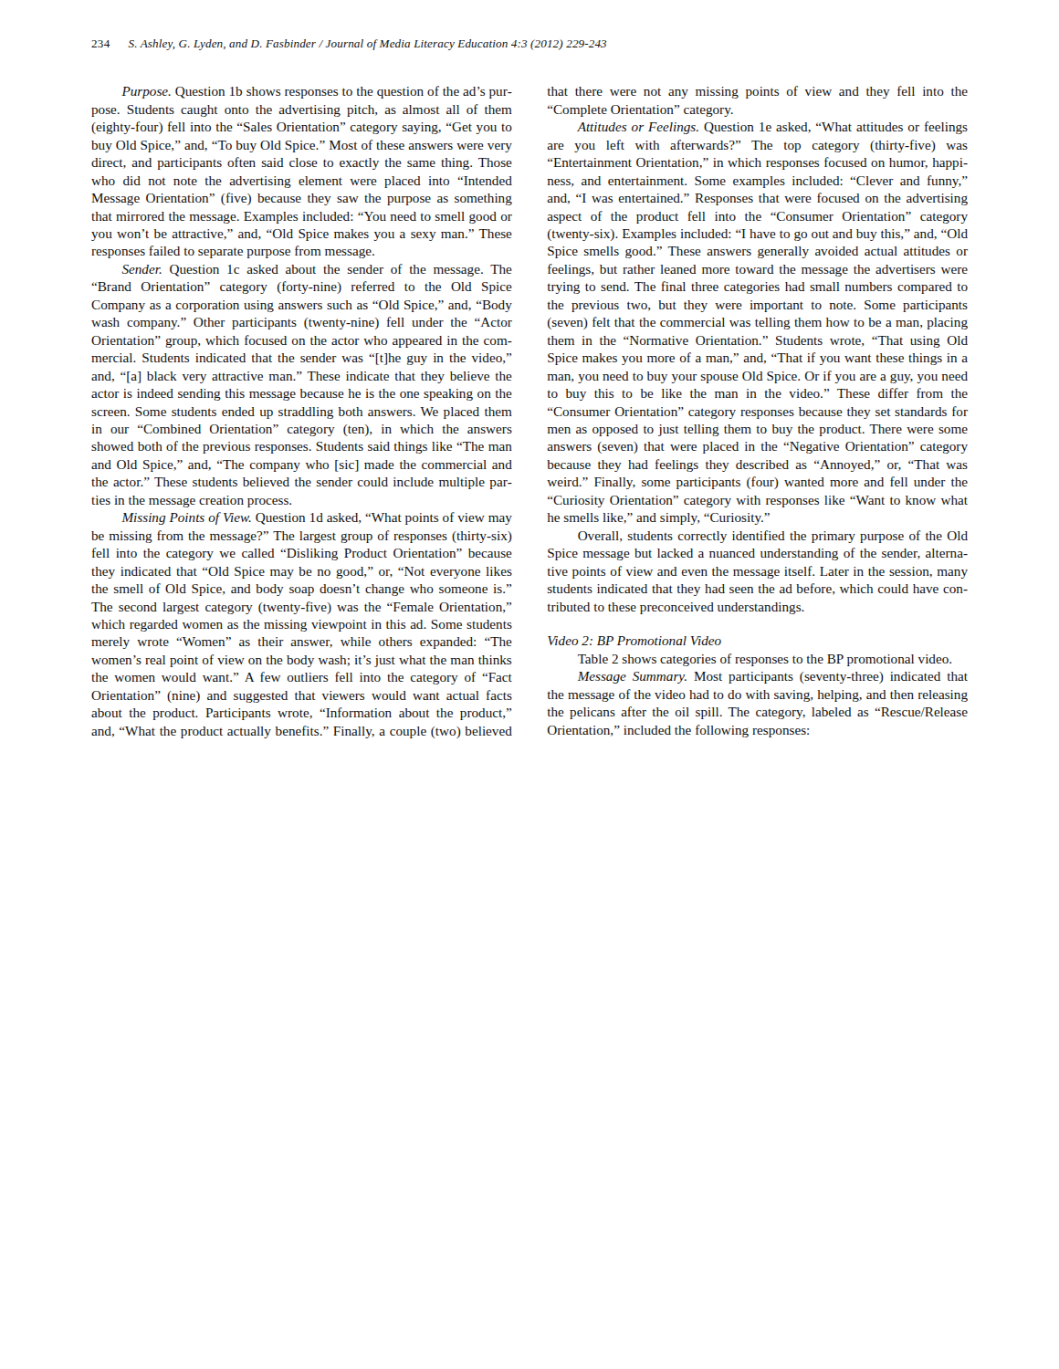234 S. Ashley, G. Lyden, and D. Fasbinder / Journal of Media Literacy Education 4:3 (2012) 229-243
Purpose. Question 1b shows responses to the question of the ad’s purpose. Students caught onto the advertising pitch, as almost all of them (eighty-four) fell into the “Sales Orientation” category saying, “Get you to buy Old Spice,” and, “To buy Old Spice.” Most of these answers were very direct, and participants often said close to exactly the same thing. Those who did not note the advertising element were placed into “Intended Message Orientation” (five) because they saw the purpose as something that mirrored the message. Examples included: “You need to smell good or you won’t be attractive,” and, “Old Spice makes you a sexy man.” These responses failed to separate purpose from message.
Sender. Question 1c asked about the sender of the message. The “Brand Orientation” category (forty-nine) referred to the Old Spice Company as a corporation using answers such as “Old Spice,” and, “Body wash company.” Other participants (twenty-nine) fell under the “Actor Orientation” group, which focused on the actor who appeared in the commercial. Students indicated that the sender was “[t]he guy in the video,” and, “[a] black very attractive man.” These indicate that they believe the actor is indeed sending this message because he is the one speaking on the screen. Some students ended up straddling both answers. We placed them in our “Combined Orientation” category (ten), in which the answers showed both of the previous responses. Students said things like “The man and Old Spice,” and, “The company who [sic] made the commercial and the actor.” These students believed the sender could include multiple parties in the message creation process.
Missing Points of View. Question 1d asked, “What points of view may be missing from the message?” The largest group of responses (thirty-six) fell into the category we called “Disliking Product Orientation” because they indicated that “Old Spice may be no good,” or, “Not everyone likes the smell of Old Spice, and body soap doesn’t change who someone is.” The second largest category (twenty-five) was the “Female Orientation,” which regarded women as the missing viewpoint in this ad. Some students merely wrote “Women” as their answer, while others expanded: “The women’s real point of view on the body wash; it’s just what the man thinks the women would want.” A few outliers fell into the category of “Fact Orientation” (nine) and suggested that viewers would want actual facts about the product. Participants wrote, “Information about the product,” and, “What the product actually benefits.” Finally, a couple (two) believed that there were not any missing points of view and they fell into the “Complete Orientation” category.
Attitudes or Feelings. Question 1e asked, “What attitudes or feelings are you left with afterwards?” The top category (thirty-five) was “Entertainment Orientation,” in which responses focused on humor, happiness, and entertainment. Some examples included: “Clever and funny,” and, “I was entertained.” Responses that were focused on the advertising aspect of the product fell into the “Consumer Orientation” category (twenty-six). Examples included: “I have to go out and buy this,” and, “Old Spice smells good.” These answers generally avoided actual attitudes or feelings, but rather leaned more toward the message the advertisers were trying to send. The final three categories had small numbers compared to the previous two, but they were important to note. Some participants (seven) felt that the commercial was telling them how to be a man, placing them in the “Normative Orientation.” Students wrote, “That using Old Spice makes you more of a man,” and, “That if you want these things in a man, you need to buy your spouse Old Spice. Or if you are a guy, you need to buy this to be like the man in the video.” These differ from the “Consumer Orientation” category responses because they set standards for men as opposed to just telling them to buy the product. There were some answers (seven) that were placed in the “Negative Orientation” category because they had feelings they described as “Annoyed,” or, “That was weird.” Finally, some participants (four) wanted more and fell under the “Curiosity Orientation” category with responses like “Want to know what he smells like,” and simply, “Curiosity.”
Overall, students correctly identified the primary purpose of the Old Spice message but lacked a nuanced understanding of the sender, alternative points of view and even the message itself. Later in the session, many students indicated that they had seen the ad before, which could have contributed to these preconceived understandings.
Video 2: BP Promotional Video
Table 2 shows categories of responses to the BP promotional video.
Message Summary. Most participants (seventy-three) indicated that the message of the video had to do with saving, helping, and then releasing the pelicans after the oil spill. The category, labeled as “Rescue/Release Orientation,” included the following responses: